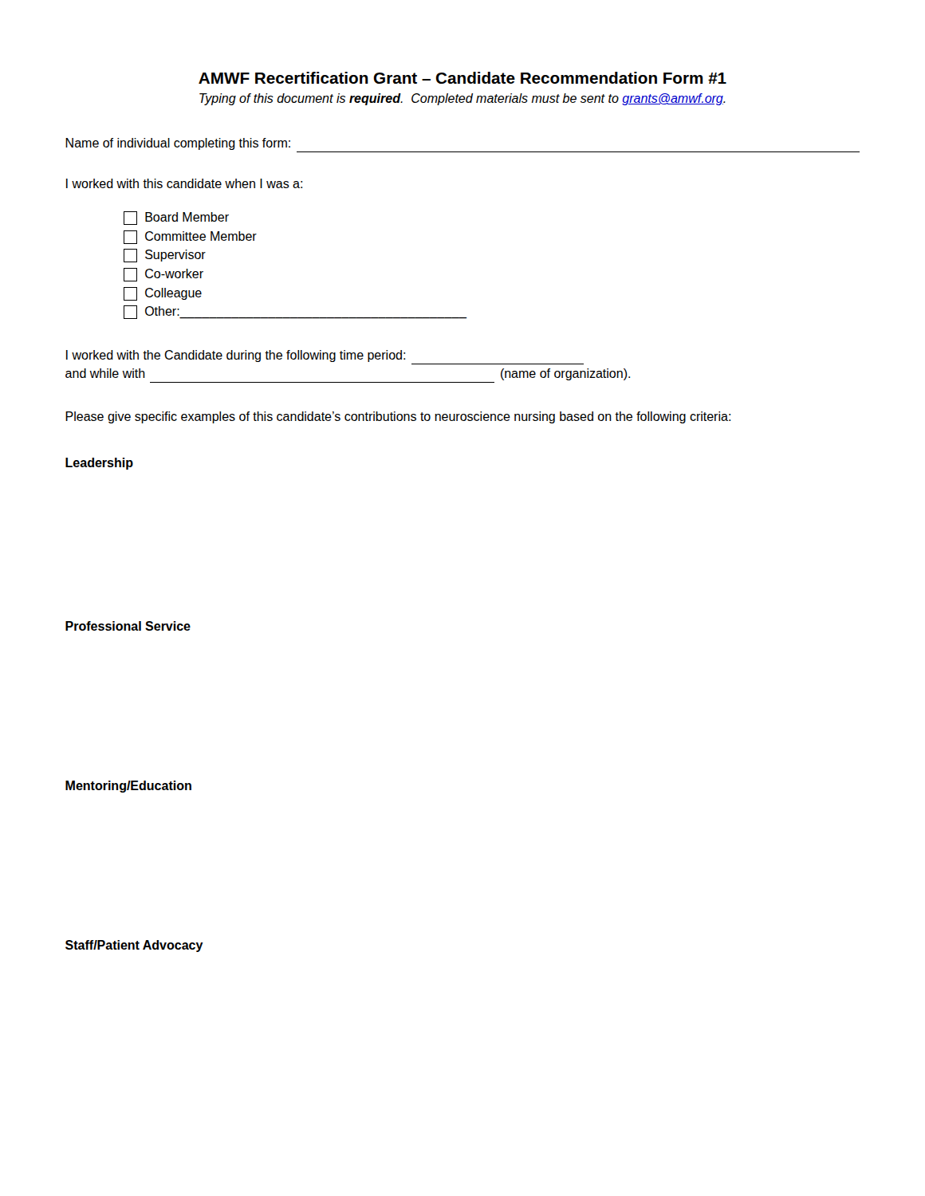AMWF Recertification Grant – Candidate Recommendation Form #1
Typing of this document is required. Completed materials must be sent to grants@amwf.org.
Name of individual completing this form:
I worked with this candidate when I was a:
Board Member
Committee Member
Supervisor
Co-worker
Colleague
Other: _______________________________________
I worked with the Candidate during the following time period:
and while with (name of organization).
Please give specific examples of this candidate’s contributions to neuroscience nursing based on the following criteria:
Leadership
Professional Service
Mentoring/Education
Staff/Patient Advocacy